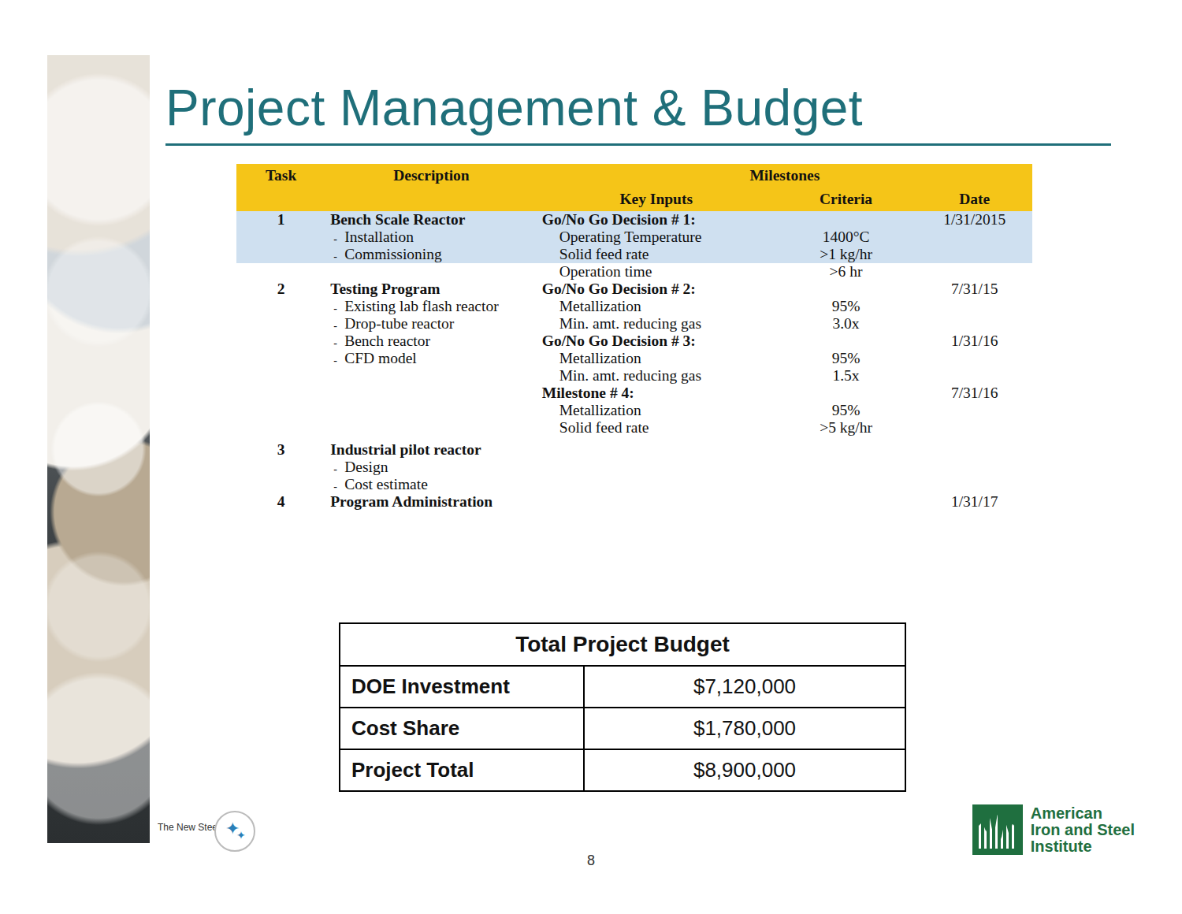Project Management & Budget
| Task | Description | Milestones |
| --- | --- | --- |
| Key Inputs | Criteria | Date |
| 1 | Bench Scale Reactor Installation Commissioning | Go/No Go Decision # 1: Operating Temperature Solid feed rate | 1400°C >1 kg/hr | 1/31/2015 |
| | | Operation time | >6 hr | |
| 2 | Testing Program Existing lab flash reactor Drop-tube reactor Bench reactor CFD model | Go/No Go Decision # 2: Metallization Min. amt. reducing gas Go/No Go Decision # 3: Metallization Min. amt. reducing gas Milestone # 4: Metallization Solid feed rate | 95% 3.0x 95% 1.5x 95% >5 kg/hr | 7/31/15 1/31/16 7/31/16 |
| 3 | Industrial pilot reactor Design Cost estimate | | | |
| 4 | Program Administration | | | 1/31/17 |
| Total Project Budget |
| --- |
| DOE Investment | $7,120,000 |
| Cost Share | $1,780,000 |
| Project Total | $8,900,000 |
The New Steel ✦ ✦
American
Iron and Steel
Institute
8